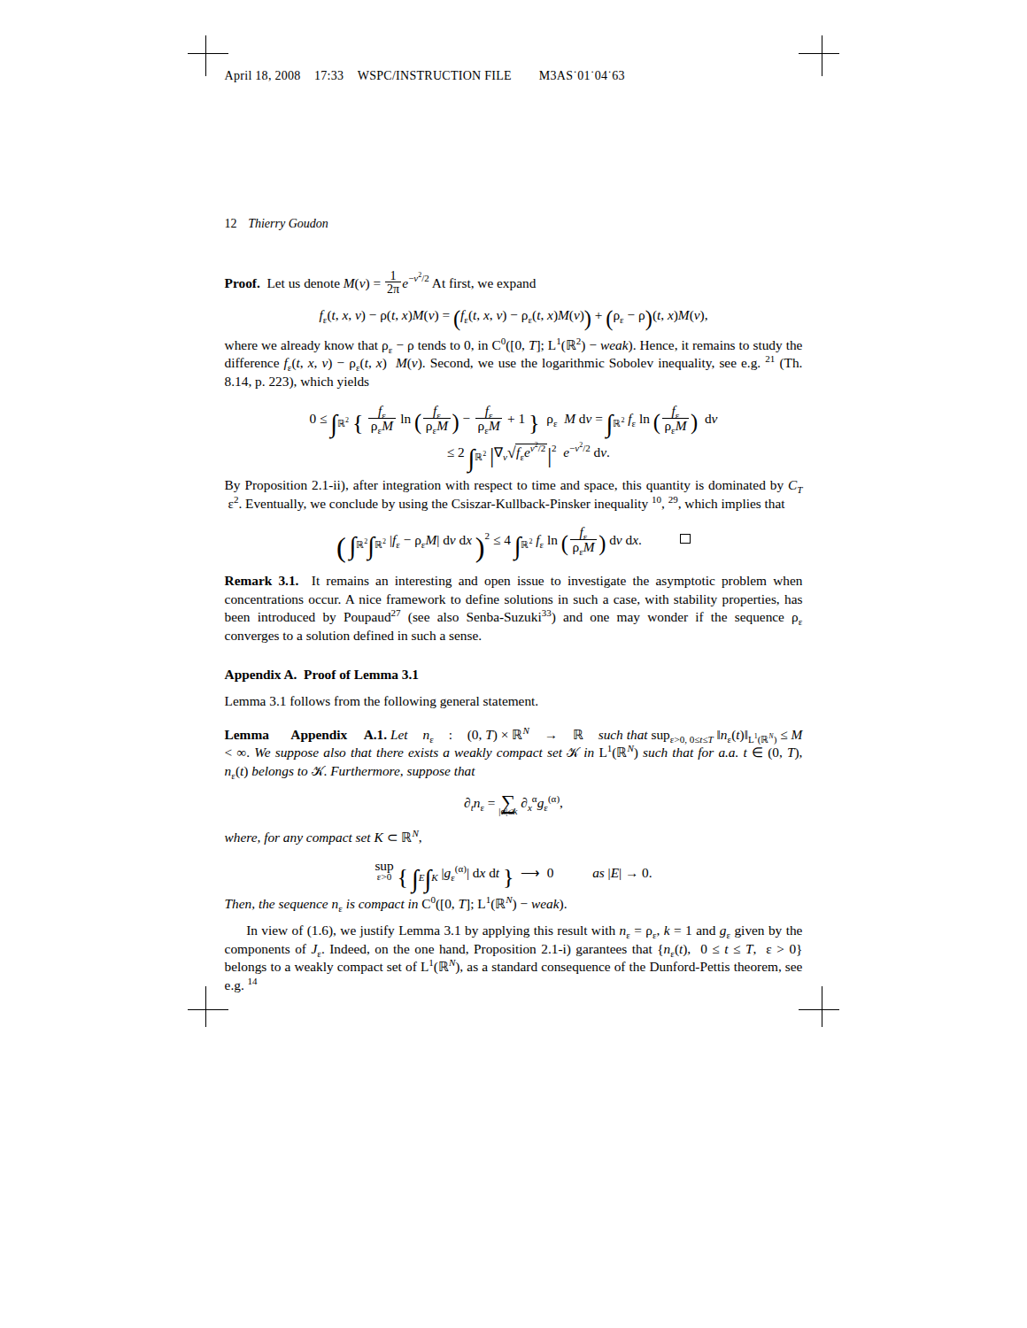April 18, 2008 17:33 WSPC/INSTRUCTION FILE M3AS˙01˙04˙63
12 Thierry Goudon
Proof. Let us denote M(v) = 12π e−v2/2 At first, we expand
fε(t, x, v) − ρ(t, x)M(v) = (fε(t, x, v) − ρε(t, x)M(v)) + (ρε − ρ)(t, x)M(v),
where we already know that ρε − ρ tends to 0, in C0([0, T]; L1(ℝ2) − weak). Hence, it remains to study the difference fε(t, x, v) − ρε(t, x) M(v). Second, we use the logarithmic Sobolev inequality, see e.g. 21 (Th. 8.14, p. 223), which yields
0 ≤ ∫ℝ2 { fε ρεM ln (fε ρεM) − fε ρεM + 1 } ρε M dv = ∫ℝ2 fε ln (fε ρεM) dv
≤ 2 ∫ℝ2 |∇v√fεev2/2|2 e−v2/2 dv.
By Proposition 2.1-ii), after integration with respect to time and space, this quantity is dominated by CT ε2. Eventually, we conclude by using the Csiszar-Kullback-Pinsker inequality 10, 29, which implies that
( ∫ℝ2∫ℝ2 |fε − ρεM| dv dx )2 ≤ 4 ∫ℝ2 fε ln (fε ρεM) dv dx.
Remark 3.1. It remains an interesting and open issue to investigate the asymptotic problem when concentrations occur. A nice framework to define solutions in such a case, with stability properties, has been introduced by Poupaud27 (see also Senba-Suzuki33) and one may wonder if the sequence ρε converges to a solution defined in such a sense.
Appendix A. Proof of Lemma 3.1
Lemma 3.1 follows from the following general statement.
Lemma Appendix A.1. Let nε : (0, T) × ℝN → ℝ such that supε>0, 0≤t≤T ‖nε(t)‖L1(ℝN) ≤ M < ∞. We suppose also that there exists a weakly compact set 𝒦 in L1(ℝN) such that for a.a. t ∈ (0, T), nε(t) belongs to 𝒦. Furthermore, suppose that
∂tnε = ∑|α|≤k ∂xαgε(α),
where, for any compact set K ⊂ ℝN,
sup ε>0 { ∫E∫K |gε(α)| dx dt } ⟶ 0 as |E| → 0.
Then, the sequence nε is compact in C0([0, T]; L1(ℝN) − weak).
In view of (1.6), we justify Lemma 3.1 by applying this result with nε = ρε, k = 1 and gε given by the components of Jε. Indeed, on the one hand, Proposition 2.1-i) garantees that {nε(t), 0 ≤ t ≤ T, ε > 0} belongs to a weakly compact set of L1(ℝN), as a standard consequence of the Dunford-Pettis theorem, see e.g. 14